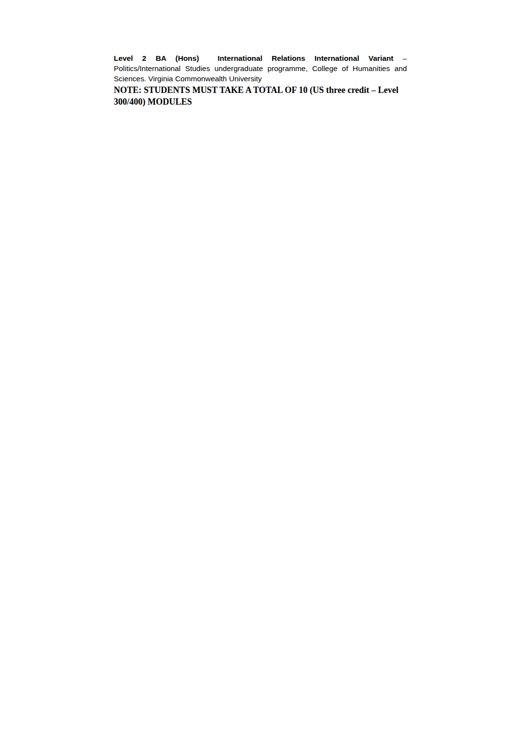Level 2 BA (Hons) International Relations International Variant – Politics/International Studies undergraduate programme, College of Humanities and Sciences. Virginia Commonwealth University
NOTE: STUDENTS MUST TAKE A TOTAL OF 10 (US three credit – Level 300/400) MODULES